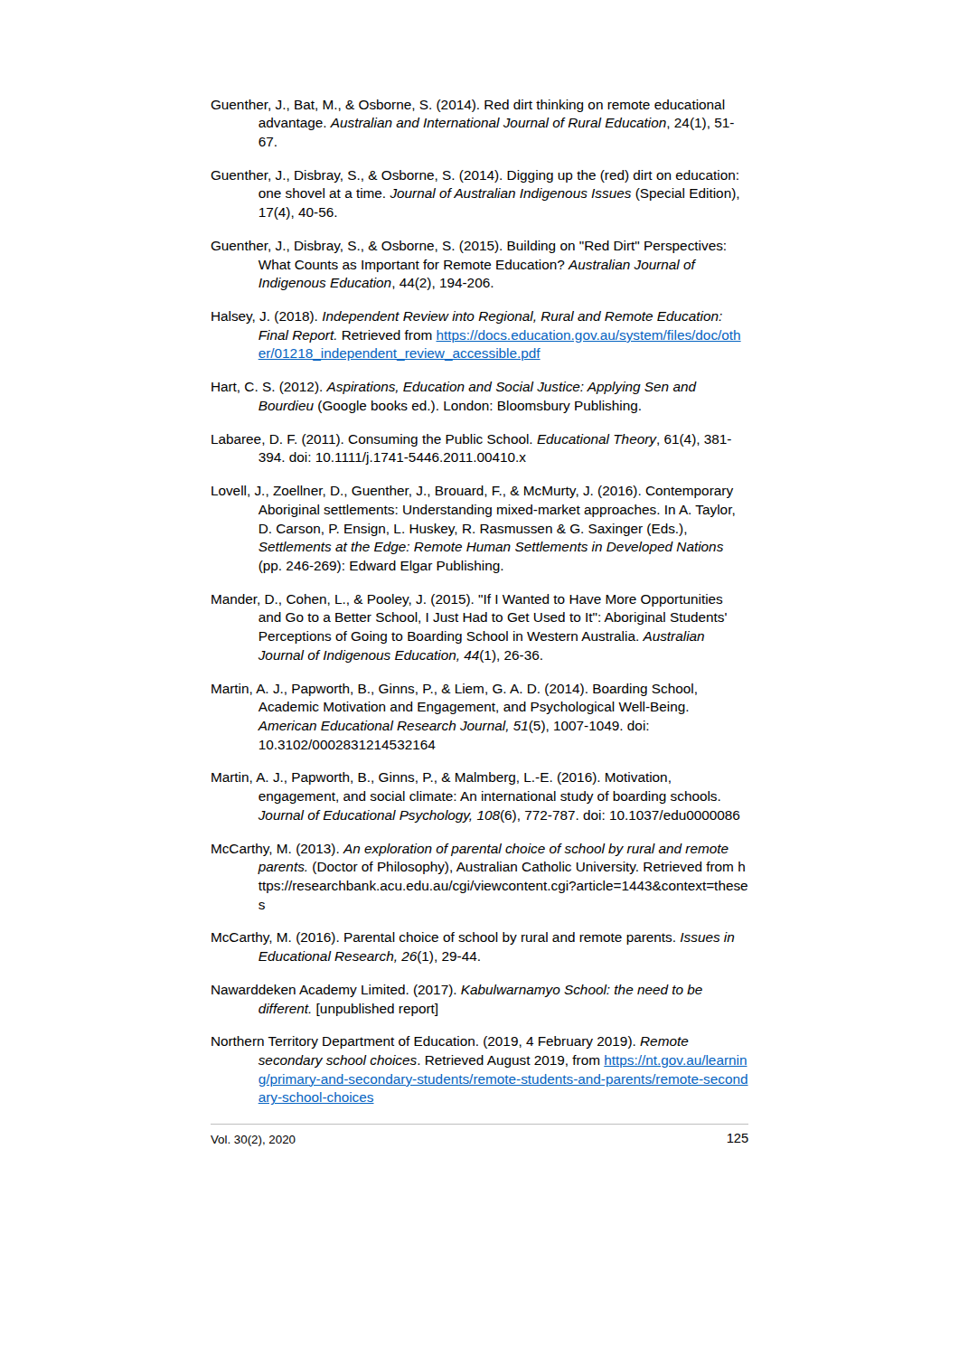Guenther, J., Bat, M., & Osborne, S. (2014). Red dirt thinking on remote educational advantage. Australian and International Journal of Rural Education, 24(1), 51-67.
Guenther, J., Disbray, S., & Osborne, S. (2014). Digging up the (red) dirt on education: one shovel at a time. Journal of Australian Indigenous Issues (Special Edition), 17(4), 40-56.
Guenther, J., Disbray, S., & Osborne, S. (2015). Building on "Red Dirt" Perspectives: What Counts as Important for Remote Education? Australian Journal of Indigenous Education, 44(2), 194-206.
Halsey, J. (2018). Independent Review into Regional, Rural and Remote Education: Final Report. Retrieved from https://docs.education.gov.au/system/files/doc/other/01218_independent_review_accessible.pdf
Hart, C. S. (2012). Aspirations, Education and Social Justice: Applying Sen and Bourdieu (Google books ed.). London: Bloomsbury Publishing.
Labaree, D. F. (2011). Consuming the Public School. Educational Theory, 61(4), 381-394. doi: 10.1111/j.1741-5446.2011.00410.x
Lovell, J., Zoellner, D., Guenther, J., Brouard, F., & McMurty, J. (2016). Contemporary Aboriginal settlements: Understanding mixed-market approaches. In A. Taylor, D. Carson, P. Ensign, L. Huskey, R. Rasmussen & G. Saxinger (Eds.), Settlements at the Edge: Remote Human Settlements in Developed Nations (pp. 246-269): Edward Elgar Publishing.
Mander, D., Cohen, L., & Pooley, J. (2015). "If I Wanted to Have More Opportunities and Go to a Better School, I Just Had to Get Used to It": Aboriginal Students' Perceptions of Going to Boarding School in Western Australia. Australian Journal of Indigenous Education, 44(1), 26-36.
Martin, A. J., Papworth, B., Ginns, P., & Liem, G. A. D. (2014). Boarding School, Academic Motivation and Engagement, and Psychological Well-Being. American Educational Research Journal, 51(5), 1007-1049. doi: 10.3102/0002831214532164
Martin, A. J., Papworth, B., Ginns, P., & Malmberg, L.-E. (2016). Motivation, engagement, and social climate: An international study of boarding schools. Journal of Educational Psychology, 108(6), 772-787. doi: 10.1037/edu0000086
McCarthy, M. (2013). An exploration of parental choice of school by rural and remote parents. (Doctor of Philosophy), Australian Catholic University. Retrieved from https://researchbank.acu.edu.au/cgi/viewcontent.cgi?article=1443&context=theses
McCarthy, M. (2016). Parental choice of school by rural and remote parents. Issues in Educational Research, 26(1), 29-44.
Nawarddeken Academy Limited. (2017). Kabulwarnamyo School: the need to be different. [unpublished report]
Northern Territory Department of Education. (2019, 4 February 2019). Remote secondary school choices. Retrieved August 2019, from https://nt.gov.au/learning/primary-and-secondary-students/remote-students-and-parents/remote-secondary-school-choices
Vol. 30(2), 2020 125